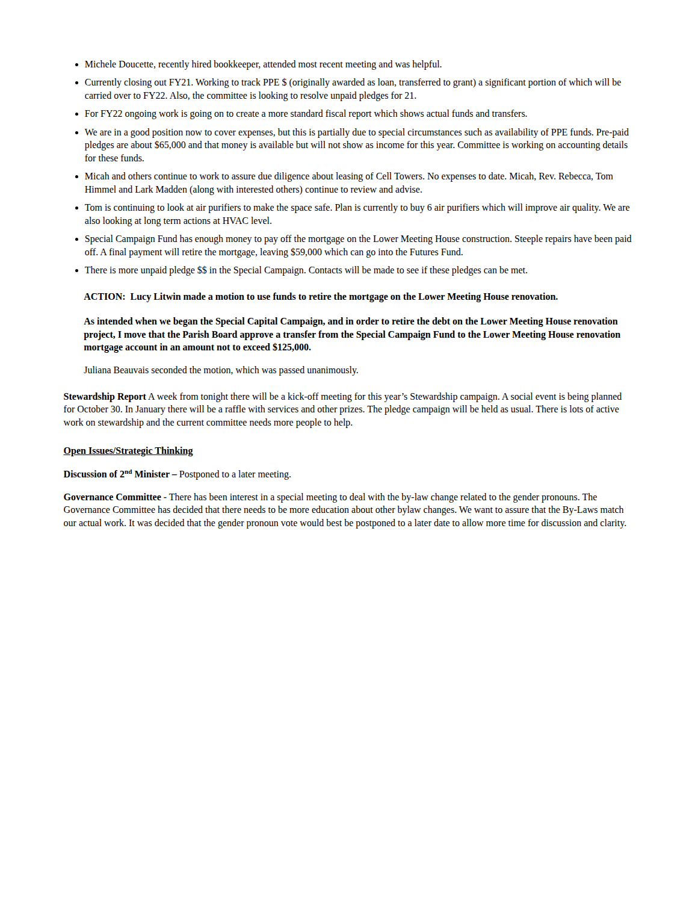Michele Doucette, recently hired bookkeeper, attended most recent meeting and was helpful.
Currently closing out FY21. Working to track PPE $ (originally awarded as loan, transferred to grant) a significant portion of which will be carried over to FY22. Also, the committee is looking to resolve unpaid pledges for 21.
For FY22 ongoing work is going on to create a more standard fiscal report which shows actual funds and transfers.
We are in a good position now to cover expenses, but this is partially due to special circumstances such as availability of PPE funds. Pre-paid pledges are about $65,000 and that money is available but will not show as income for this year. Committee is working on accounting details for these funds.
Micah and others continue to work to assure due diligence about leasing of Cell Towers. No expenses to date. Micah, Rev. Rebecca, Tom Himmel and Lark Madden (along with interested others) continue to review and advise.
Tom is continuing to look at air purifiers to make the space safe. Plan is currently to buy 6 air purifiers which will improve air quality. We are also looking at long term actions at HVAC level.
Special Campaign Fund has enough money to pay off the mortgage on the Lower Meeting House construction. Steeple repairs have been paid off. A final payment will retire the mortgage, leaving $59,000 which can go into the Futures Fund.
There is more unpaid pledge $$ in the Special Campaign. Contacts will be made to see if these pledges can be met.
ACTION: Lucy Litwin made a motion to use funds to retire the mortgage on the Lower Meeting House renovation.
As intended when we began the Special Capital Campaign, and in order to retire the debt on the Lower Meeting House renovation project, I move that the Parish Board approve a transfer from the Special Campaign Fund to the Lower Meeting House renovation mortgage account in an amount not to exceed $125,000.
Juliana Beauvais seconded the motion, which was passed unanimously.
Stewardship Report A week from tonight there will be a kick-off meeting for this year’s Stewardship campaign. A social event is being planned for October 30. In January there will be a raffle with services and other prizes. The pledge campaign will be held as usual. There is lots of active work on stewardship and the current committee needs more people to help.
Open Issues/Strategic Thinking
Discussion of 2nd Minister – Postponed to a later meeting.
Governance Committee - There has been interest in a special meeting to deal with the by-law change related to the gender pronouns. The Governance Committee has decided that there needs to be more education about other bylaw changes. We want to assure that the By-Laws match our actual work. It was decided that the gender pronoun vote would best be postponed to a later date to allow more time for discussion and clarity.